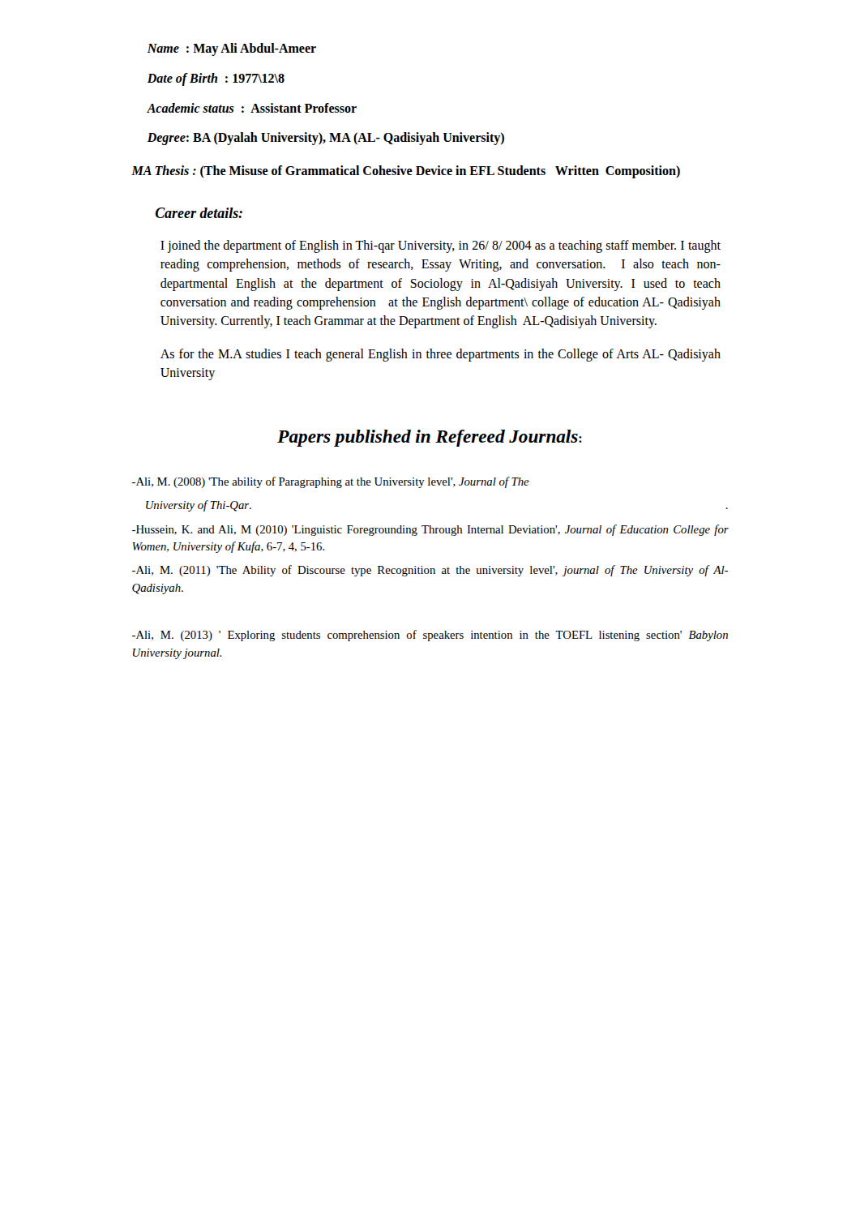Name : May Ali Abdul-Ameer
Date of Birth : 1977\12\8
Academic status : Assistant Professor
Degree: BA (Dyalah University), MA (AL- Qadisiyah University)
MA Thesis : (The Misuse of Grammatical Cohesive Device in EFL Students Written Composition)
Career details:
I joined the department of English in Thi-qar University, in 26/ 8/ 2004 as a teaching staff member. I taught reading comprehension, methods of research, Essay Writing, and conversation. I also teach non-departmental English at the department of Sociology in Al-Qadisiyah University. I used to teach conversation and reading comprehension at the English department\ collage of education AL- Qadisiyah University. Currently, I teach Grammar at the Department of English AL-Qadisiyah University.
As for the M.A studies I teach general English in three departments in the College of Arts AL- Qadisiyah University
Papers published in Refereed Journals:
-Ali, M. (2008) 'The ability of Paragraphing at the University level', Journal of The
University of Thi-Qar..
-Hussein, K. and Ali, M (2010) 'Linguistic Foregrounding Through Internal Deviation', Journal of Education College for Women, University of Kufa, 6-7, 4, 5-16.
-Ali, M. (2011) 'The Ability of Discourse type Recognition at the university level', journal of The University of Al-Qadisiyah.
-Ali, M. (2013) ' Exploring students comprehension of speakers intention in the TOEFL listening section' Babylon University journal.